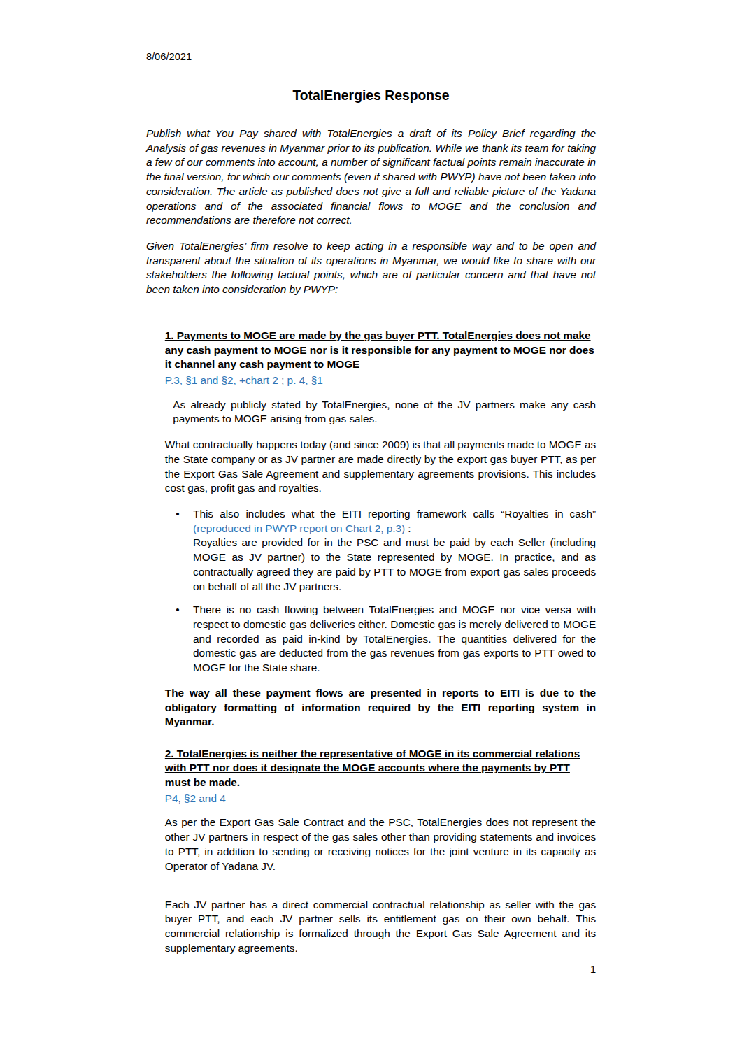8/06/2021
TotalEnergies Response
Publish what You Pay shared with TotalEnergies a draft of its Policy Brief regarding the Analysis of gas revenues in Myanmar prior to its publication. While we thank its team for taking a few of our comments into account, a number of significant factual points remain inaccurate in the final version, for which our comments (even if shared with PWYP) have not been taken into consideration. The article as published does not give a full and reliable picture of the Yadana operations and of the associated financial flows to MOGE and the conclusion and recommendations are therefore not correct.
Given TotalEnergies’ firm resolve to keep acting in a responsible way and to be open and transparent about the situation of its operations in Myanmar, we would like to share with our stakeholders the following factual points, which are of particular concern and that have not been taken into consideration by PWYP:
1. Payments to MOGE are made by the gas buyer PTT. TotalEnergies does not make any cash payment to MOGE nor is it responsible for any payment to MOGE nor does it channel any cash payment to MOGE
P.3, §1 and §2, +chart 2 ; p. 4, §1
As already publicly stated by TotalEnergies, none of the JV partners make any cash payments to MOGE arising from gas sales.
What contractually happens today (and since 2009) is that all payments made to MOGE as the State company or as JV partner are made directly by the export gas buyer PTT, as per the Export Gas Sale Agreement and supplementary agreements provisions. This includes cost gas, profit gas and royalties.
This also includes what the EITI reporting framework calls “Royalties in cash” (reproduced in PWYP report on Chart 2, p.3) :
Royalties are provided for in the PSC and must be paid by each Seller (including MOGE as JV partner) to the State represented by MOGE. In practice, and as contractually agreed they are paid by PTT to MOGE from export gas sales proceeds on behalf of all the JV partners.
There is no cash flowing between TotalEnergies and MOGE nor vice versa with respect to domestic gas deliveries either. Domestic gas is merely delivered to MOGE and recorded as paid in-kind by TotalEnergies. The quantities delivered for the domestic gas are deducted from the gas revenues from gas exports to PTT owed to MOGE for the State share.
The way all these payment flows are presented in reports to EITI is due to the obligatory formatting of information required by the EITI reporting system in Myanmar.
2. TotalEnergies is neither the representative of MOGE in its commercial relations with PTT nor does it designate the MOGE accounts where the payments by PTT must be made.
P4, §2 and 4
As per the Export Gas Sale Contract and the PSC, TotalEnergies does not represent the other JV partners in respect of the gas sales other than providing statements and invoices to PTT, in addition to sending or receiving notices for the joint venture in its capacity as Operator of Yadana JV.
Each JV partner has a direct commercial contractual relationship as seller with the gas buyer PTT, and each JV partner sells its entitlement gas on their own behalf. This commercial relationship is formalized through the Export Gas Sale Agreement and its supplementary agreements.
1